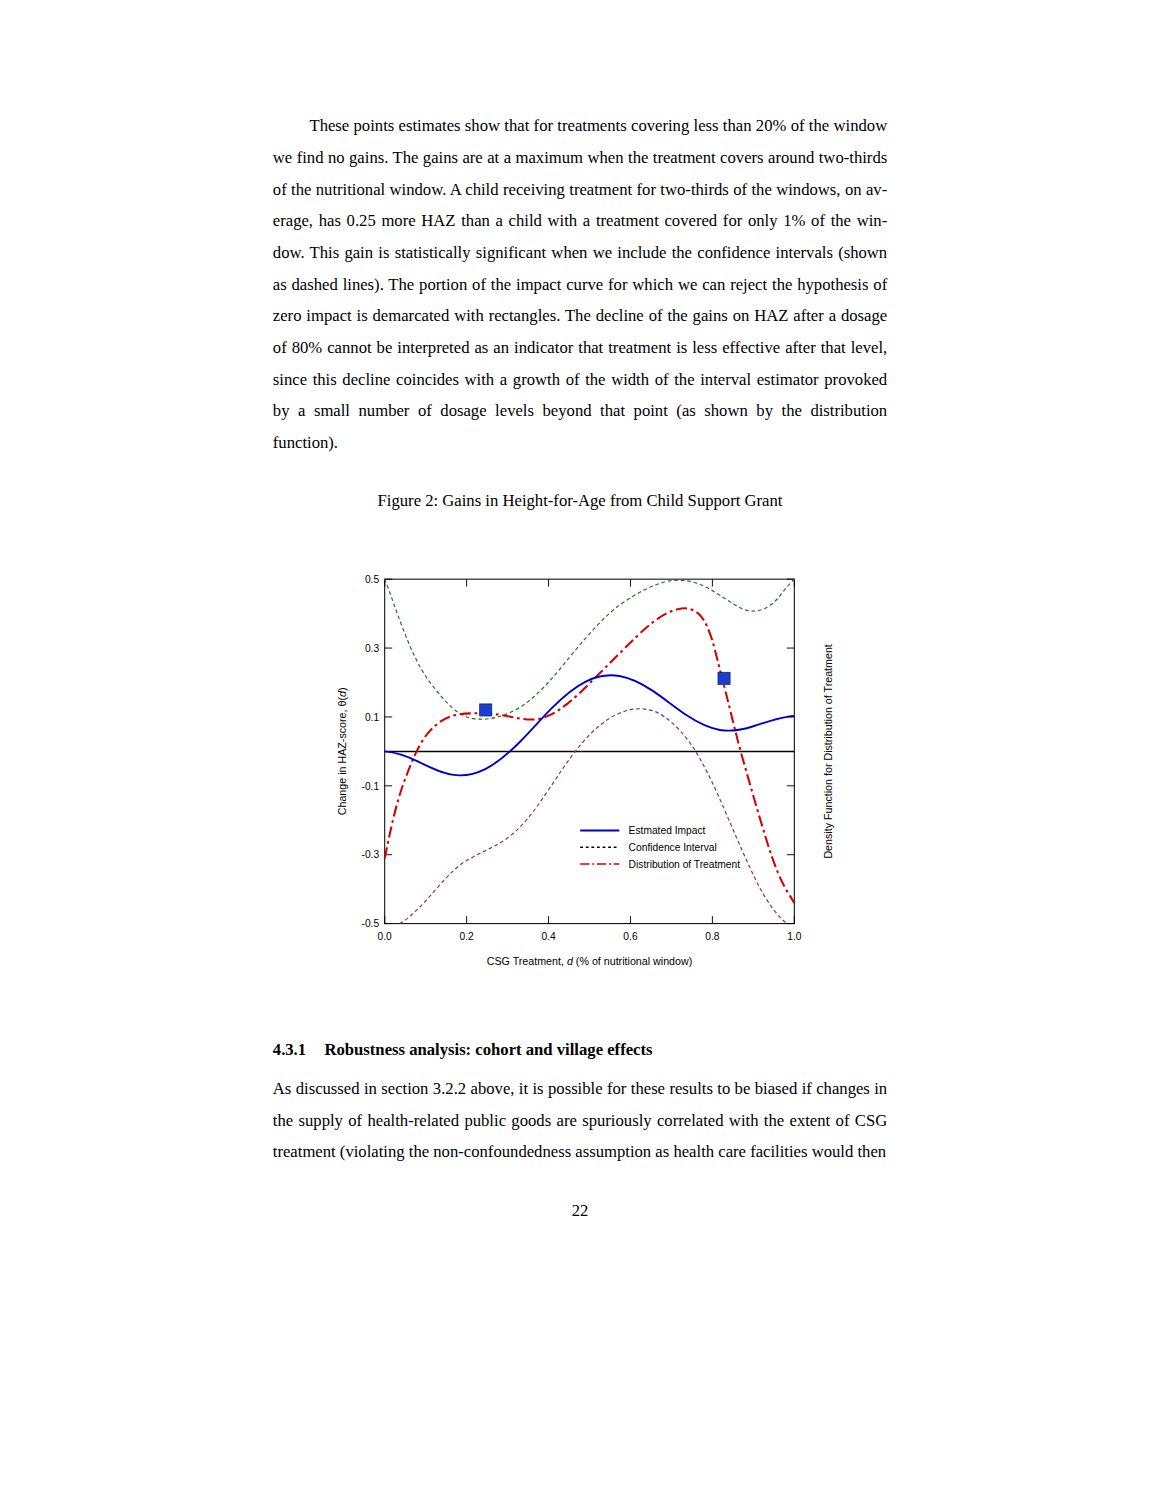These points estimates show that for treatments covering less than 20% of the window we find no gains. The gains are at a maximum when the treatment covers around two-thirds of the nutritional window. A child receiving treatment for two-thirds of the windows, on average, has 0.25 more HAZ than a child with a treatment covered for only 1% of the window. This gain is statistically significant when we include the confidence intervals (shown as dashed lines). The portion of the impact curve for which we can reject the hypothesis of zero impact is demarcated with rectangles. The decline of the gains on HAZ after a dosage of 80% cannot be interpreted as an indicator that treatment is less effective after that level, since this decline coincides with a growth of the width of the interval estimator provoked by a small number of dosage levels beyond that point (as shown by the distribution function).
Figure 2: Gains in Height-for-Age from Child Support Grant
0.5 0.3 0.1 -0.1 -0.3 -0.5 0.0 0.2 0.4 0.6 0.8 1.0 Estmated Impact Confidence Interval Distribution of Treatment CSG Treatment, d (% of nutritional window) Change in HAZ-score, θ(d) Density Function for Distribution of Treatment
4.3.1 Robustness analysis: cohort and village effects
As discussed in section 3.2.2 above, it is possible for these results to be biased if changes in the supply of health-related public goods are spuriously correlated with the extent of CSG treatment (violating the non-confoundedness assumption as health care facilities would then
22